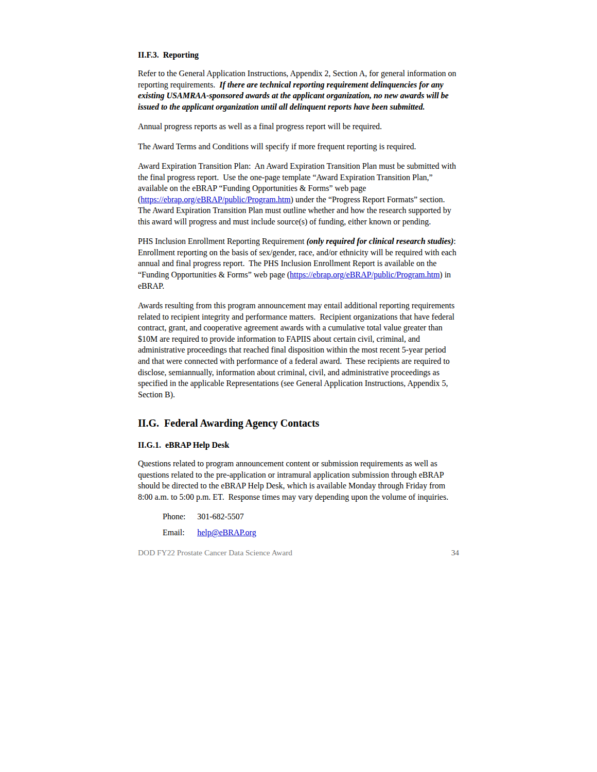II.F.3. Reporting
Refer to the General Application Instructions, Appendix 2, Section A, for general information on reporting requirements. If there are technical reporting requirement delinquencies for any existing USAMRAA-sponsored awards at the applicant organization, no new awards will be issued to the applicant organization until all delinquent reports have been submitted.
Annual progress reports as well as a final progress report will be required.
The Award Terms and Conditions will specify if more frequent reporting is required.
Award Expiration Transition Plan: An Award Expiration Transition Plan must be submitted with the final progress report. Use the one-page template “Award Expiration Transition Plan,” available on the eBRAP “Funding Opportunities & Forms” web page (https://ebrap.org/eBRAP/public/Program.htm) under the “Progress Report Formats” section. The Award Expiration Transition Plan must outline whether and how the research supported by this award will progress and must include source(s) of funding, either known or pending.
PHS Inclusion Enrollment Reporting Requirement (only required for clinical research studies): Enrollment reporting on the basis of sex/gender, race, and/or ethnicity will be required with each annual and final progress report. The PHS Inclusion Enrollment Report is available on the “Funding Opportunities & Forms” web page (https://ebrap.org/eBRAP/public/Program.htm) in eBRAP.
Awards resulting from this program announcement may entail additional reporting requirements related to recipient integrity and performance matters. Recipient organizations that have federal contract, grant, and cooperative agreement awards with a cumulative total value greater than $10M are required to provide information to FAPIIS about certain civil, criminal, and administrative proceedings that reached final disposition within the most recent 5-year period and that were connected with performance of a federal award. These recipients are required to disclose, semiannually, information about criminal, civil, and administrative proceedings as specified in the applicable Representations (see General Application Instructions, Appendix 5, Section B).
II.G. Federal Awarding Agency Contacts
II.G.1. eBRAP Help Desk
Questions related to program announcement content or submission requirements as well as questions related to the pre-application or intramural application submission through eBRAP should be directed to the eBRAP Help Desk, which is available Monday through Friday from 8:00 a.m. to 5:00 p.m. ET. Response times may vary depending upon the volume of inquiries.
Phone: 301-682-5507
Email: help@eBRAP.org
DOD FY22 Prostate Cancer Data Science Award 34